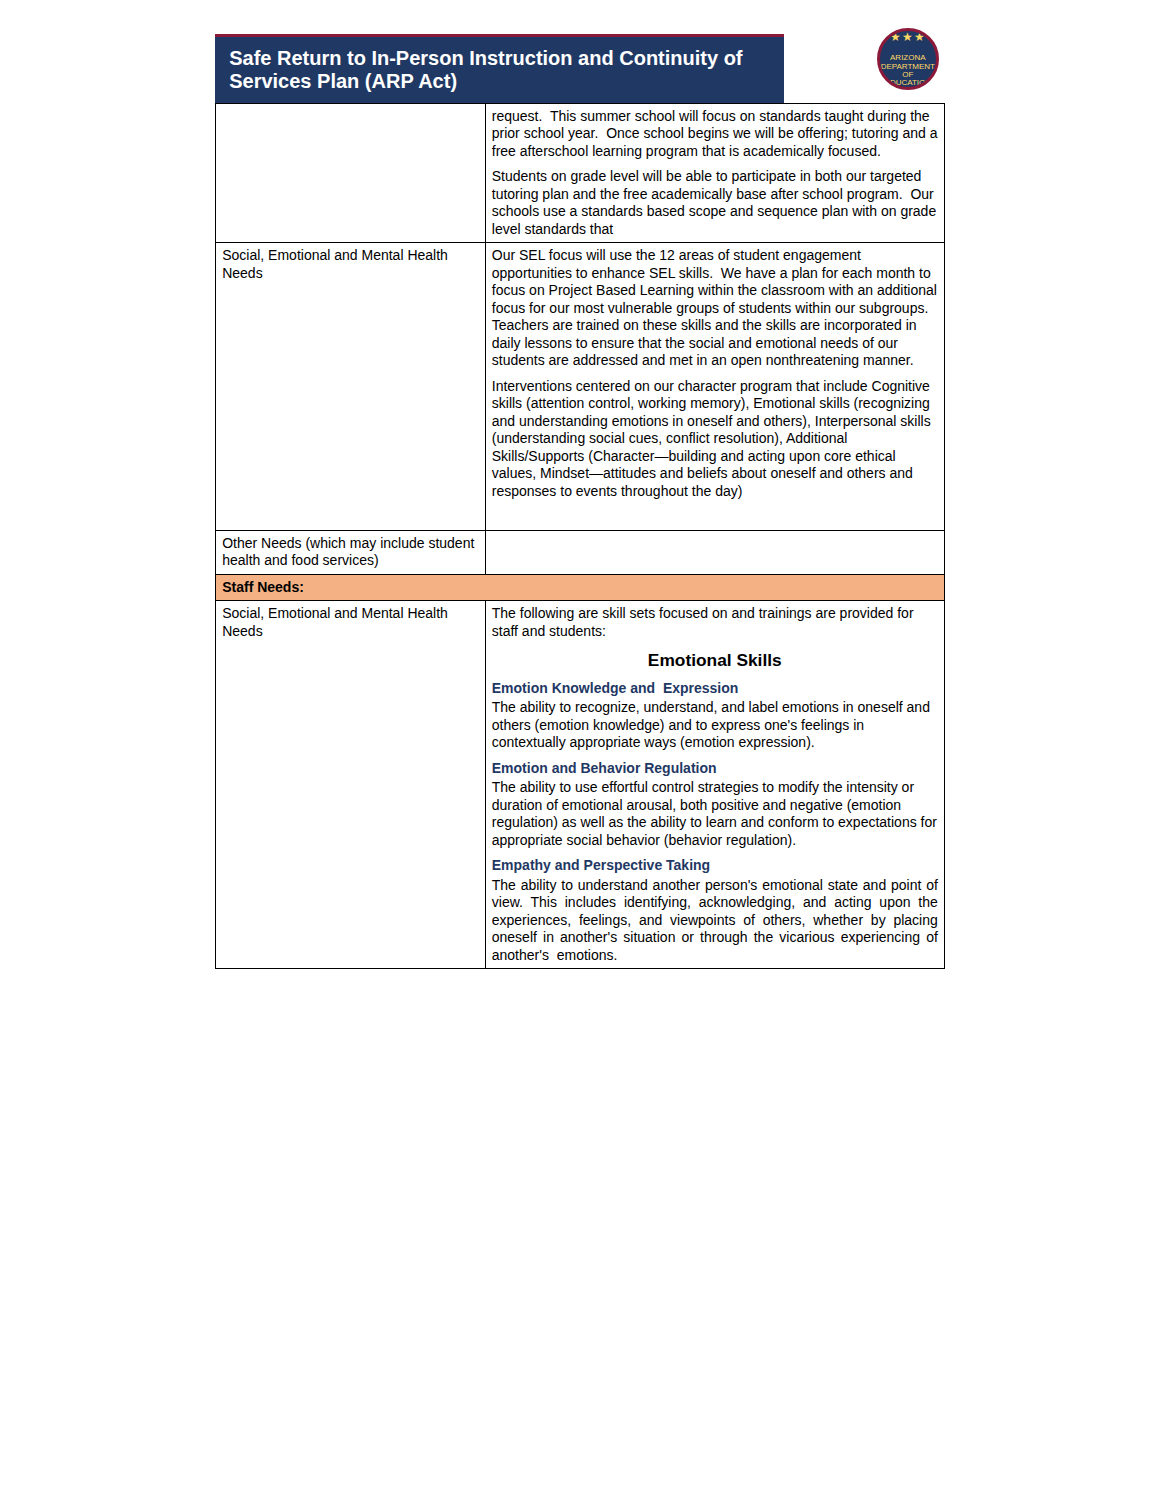Safe Return to In-Person Instruction and Continuity of Services Plan (ARP Act)
★★★
ARIZONA
DEPARTMENT
OF EDUCATION
| | request. This summer school will focus on standards taught during the prior school year. Once school begins we will be offering; tutoring and a free afterschool learning program that is academically focused. Students on grade level will be able to participate in both our targeted tutoring plan and the free academically base after school program. Our schools use a standards based scope and sequence plan with on grade level standards that |
| Social, Emotional and Mental Health Needs | Our SEL focus will use the 12 areas of student engagement opportunities to enhance SEL skills. We have a plan for each month to focus on Project Based Learning within the classroom with an additional focus for our most vulnerable groups of students within our subgroups. Teachers are trained on these skills and the skills are incorporated in daily lessons to ensure that the social and emotional needs of our students are addressed and met in an open nonthreatening manner. Interventions centered on our character program that include Cognitive skills (attention control, working memory), Emotional skills (recognizing and understanding emotions in oneself and others), Interpersonal skills (understanding social cues, conflict resolution), Additional Skills/Supports (Character—building and acting upon core ethical values, Mindset—attitudes and beliefs about oneself and others and responses to events throughout the day) |
| Other Needs (which may include student health and food services) | |
| Staff Needs: |
| Social, Emotional and Mental Health Needs | The following are skill sets focused on and trainings are provided for staff and students: Emotional Skills Emotion Knowledge and Expression The ability to recognize, understand, and label emotions in oneself and others (emotion knowledge) and to express one's feelings in contextually appropriate ways (emotion expression). Emotion and Behavior Regulation The ability to use effortful control strategies to modify the intensity or duration of emotional arousal, both positive and negative (emotion regulation) as well as the ability to learn and conform to expectations for appropriate social behavior (behavior regulation). Empathy and Perspective Taking The ability to understand another person's emotional state and point of view. This includes identifying, acknowledging, and acting upon the experiences, feelings, and viewpoints of others, whether by placing oneself in another's situation or through the vicarious experiencing of another's emotions. |